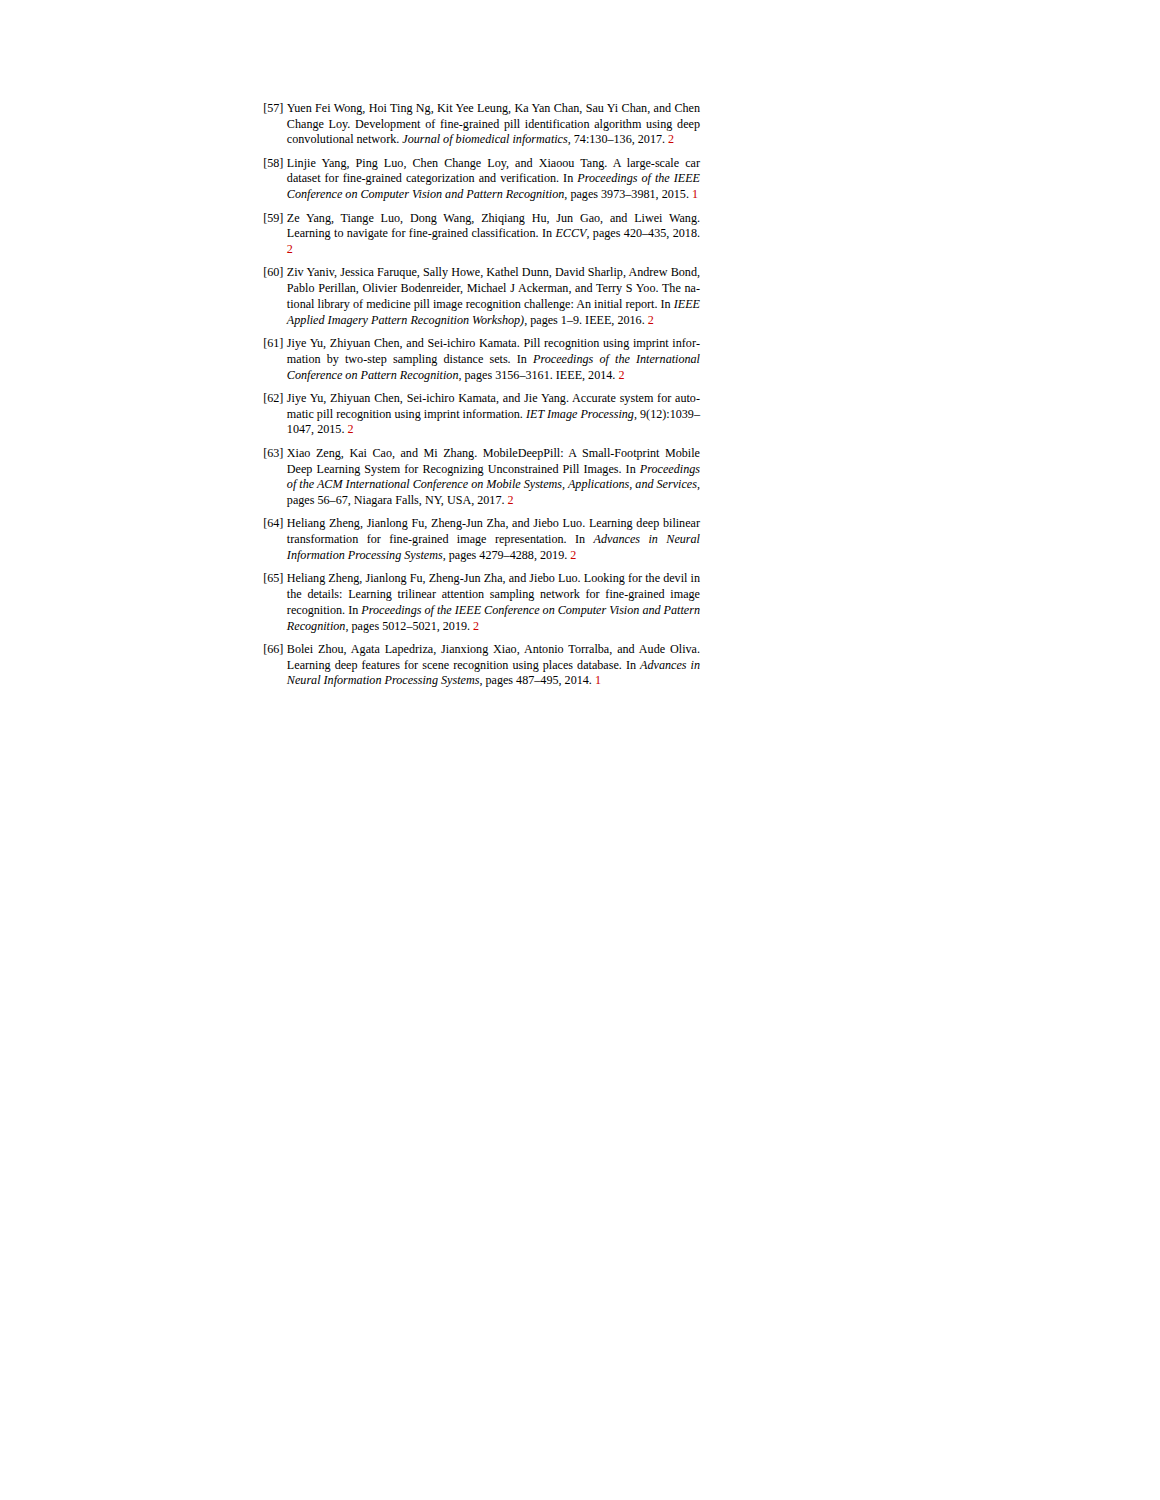[57] Yuen Fei Wong, Hoi Ting Ng, Kit Yee Leung, Ka Yan Chan, Sau Yi Chan, and Chen Change Loy. Development of fine-grained pill identification algorithm using deep convolutional network. Journal of biomedical informatics, 74:130–136, 2017. 2
[58] Linjie Yang, Ping Luo, Chen Change Loy, and Xiaoou Tang. A large-scale car dataset for fine-grained categorization and verification. In Proceedings of the IEEE Conference on Computer Vision and Pattern Recognition, pages 3973–3981, 2015. 1
[59] Ze Yang, Tiange Luo, Dong Wang, Zhiqiang Hu, Jun Gao, and Liwei Wang. Learning to navigate for fine-grained classification. In ECCV, pages 420–435, 2018. 2
[60] Ziv Yaniv, Jessica Faruque, Sally Howe, Kathel Dunn, David Sharlip, Andrew Bond, Pablo Perillan, Olivier Bodenreider, Michael J Ackerman, and Terry S Yoo. The national library of medicine pill image recognition challenge: An initial report. In IEEE Applied Imagery Pattern Recognition Workshop), pages 1–9. IEEE, 2016. 2
[61] Jiye Yu, Zhiyuan Chen, and Sei-ichiro Kamata. Pill recognition using imprint information by two-step sampling distance sets. In Proceedings of the International Conference on Pattern Recognition, pages 3156–3161. IEEE, 2014. 2
[62] Jiye Yu, Zhiyuan Chen, Sei-ichiro Kamata, and Jie Yang. Accurate system for automatic pill recognition using imprint information. IET Image Processing, 9(12):1039–1047, 2015. 2
[63] Xiao Zeng, Kai Cao, and Mi Zhang. MobileDeepPill: A Small-Footprint Mobile Deep Learning System for Recognizing Unconstrained Pill Images. In Proceedings of the ACM International Conference on Mobile Systems, Applications, and Services, pages 56–67, Niagara Falls, NY, USA, 2017. 2
[64] Heliang Zheng, Jianlong Fu, Zheng-Jun Zha, and Jiebo Luo. Learning deep bilinear transformation for fine-grained image representation. In Advances in Neural Information Processing Systems, pages 4279–4288, 2019. 2
[65] Heliang Zheng, Jianlong Fu, Zheng-Jun Zha, and Jiebo Luo. Looking for the devil in the details: Learning trilinear attention sampling network for fine-grained image recognition. In Proceedings of the IEEE Conference on Computer Vision and Pattern Recognition, pages 5012–5021, 2019. 2
[66] Bolei Zhou, Agata Lapedriza, Jianxiong Xiao, Antonio Torralba, and Aude Oliva. Learning deep features for scene recognition using places database. In Advances in Neural Information Processing Systems, pages 487–495, 2014. 1